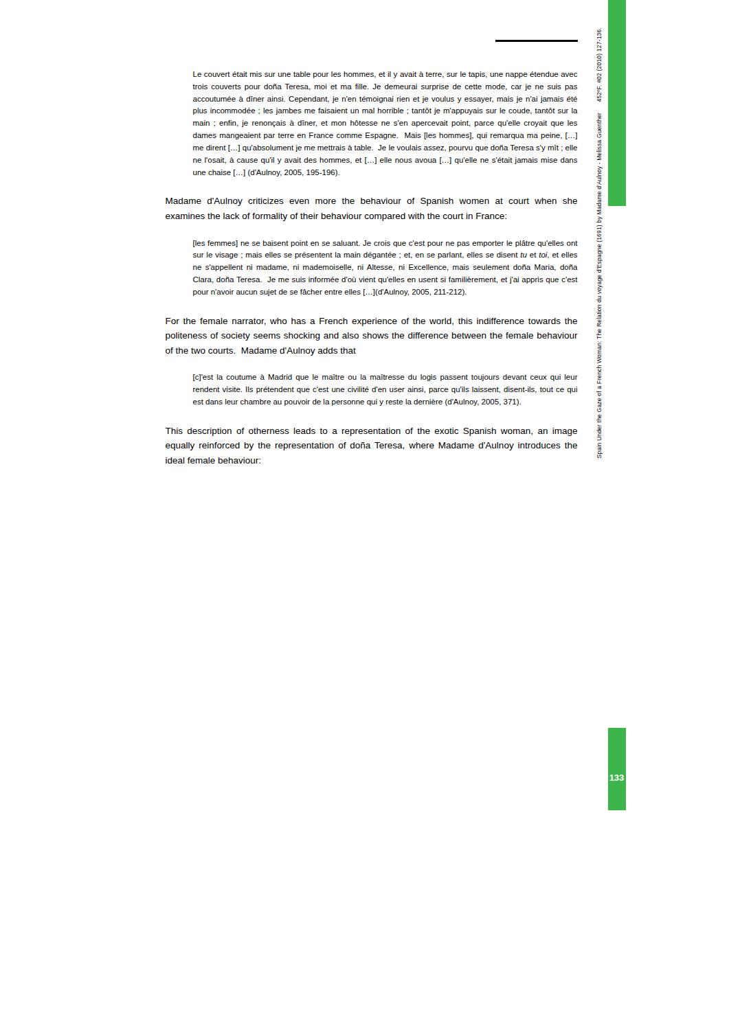Spain Under the Gaze of a French Woman: The Relation du voyage d'Espagne (1691) by Madame d'Aulnoy - Melissa Guenther 452ºF. #02 (2010) 127-136.
133
Le couvert était mis sur une table pour les hommes, et il y avait à terre, sur le tapis, une nappe étendue avec trois couverts pour doña Teresa, moi et ma fille. Je demeurai surprise de cette mode, car je ne suis pas accoutumée à dîner ainsi. Cependant, je n'en témoignai rien et je voulus y essayer, mais je n'ai jamais été plus incommodée ; les jambes me faisaient un mal horrible ; tantôt je m'appuyais sur le coude, tantôt sur la main ; enfin, je renonçais à dîner, et mon hôtesse ne s'en apercevait point, parce qu'elle croyait que les dames mangeaient par terre en France comme Espagne. Mais [les hommes], qui remarqua ma peine, […] me dirent […] qu'absolument je me mettrais à table. Je le voulais assez, pourvu que doña Teresa s'y mît ; elle ne l'osait, à cause qu'il y avait des hommes, et […] elle nous avoua […] qu'elle ne s'était jamais mise dans une chaise […] (d'Aulnoy, 2005, 195-196).
Madame d'Aulnoy criticizes even more the behaviour of Spanish women at court when she examines the lack of formality of their behaviour compared with the court in France:
[les femmes] ne se baisent point en se saluant. Je crois que c'est pour ne pas emporter le plâtre qu'elles ont sur le visage ; mais elles se présentent la main dégantée ; et, en se parlant, elles se disent tu et toi, et elles ne s'appellent ni madame, ni mademoiselle, ni Altesse, ni Excellence, mais seulement doña Maria, doña Clara, doña Teresa. Je me suis informée d'où vient qu'elles en usent si familièrement, et j'ai appris que c'est pour n'avoir aucun sujet de se fâcher entre elles […](d'Aulnoy, 2005, 211-212).
For the female narrator, who has a French experience of the world, this indifference towards the politeness of society seems shocking and also shows the difference between the female behaviour of the two courts. Madame d'Aulnoy adds that
[c]'est la coutume à Madrid que le maître ou la maîtresse du logis passent toujours devant ceux qui leur rendent visite. Ils prétendent que c'est une civilité d'en user ainsi, parce qu'ils laissent, disent-ils, tout ce qui est dans leur chambre au pouvoir de la personne qui y reste la dernière (d'Aulnoy, 2005, 371).
This description of otherness leads to a representation of the exotic Spanish woman, an image equally reinforced by the representation of doña Teresa, where Madame d'Aulnoy introduces the ideal female behaviour: